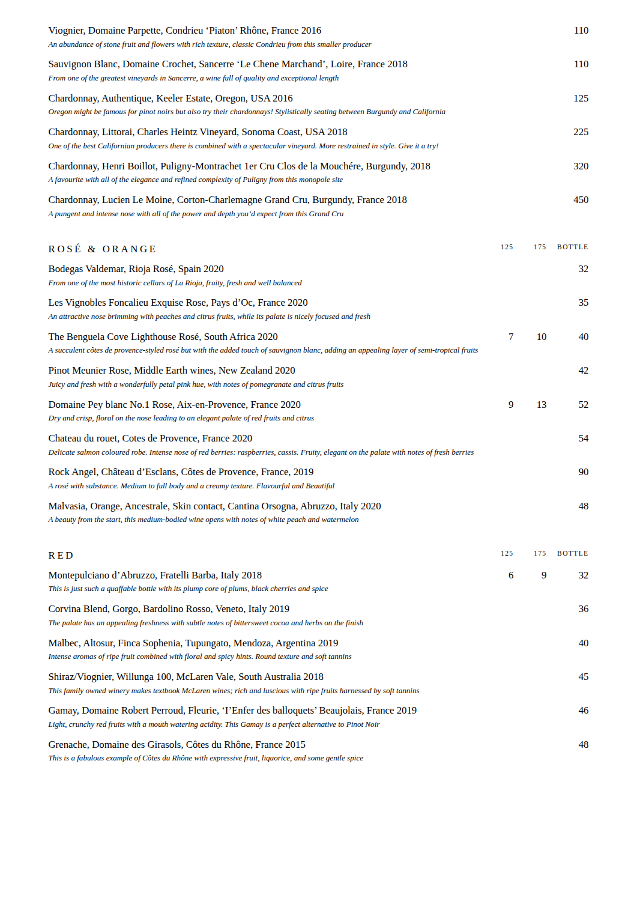| Viognier, Domaine Parpette, Condrieu ‘Piaton’ Rhône, France 2016 An abundance of stone fruit and flowers with rich texture, classic Condrieu from this smaller producer | | | 110 |
| Sauvignon Blanc, Domaine Crochet, Sancerre ‘Le Chene Marchand’, Loire, France 2018 From one of the greatest vineyards in Sancerre, a wine full of quality and exceptional length | | | 110 |
| Chardonnay, Authentique, Keeler Estate, Oregon, USA 2016 Oregon might be famous for pinot noirs but also try their chardonnays! Stylistically seating between Burgundy and California | | | 125 |
| Chardonnay, Littorai, Charles Heintz Vineyard, Sonoma Coast, USA 2018 One of the best Californian producers there is combined with a spectacular vineyard. More restrained in style. Give it a try! | | | 225 |
| Chardonnay, Henri Boillot, Puligny-Montrachet 1er Cru Clos de la Mouchére, Burgundy, 2018 A favourite with all of the elegance and refined complexity of Puligny from this monopole site | | | 320 |
| Chardonnay, Lucien Le Moine, Corton-Charlemagne Grand Cru, Burgundy, France 2018 A pungent and intense nose with all of the power and depth you’d expect from this Grand Cru | | | 450 |
| ROSÉ & ORANGE | 125 | 175 | BOTTLE |
| Bodegas Valdemar, Rioja Rosé, Spain 2020 From one of the most historic cellars of La Rioja, fruity, fresh and well balanced | | | 32 |
| Les Vignobles Foncalieu Exquise Rose, Pays d’Oc, France 2020 An attractive nose brimming with peaches and citrus fruits, while its palate is nicely focused and fresh | | | 35 |
| The Benguela Cove Lighthouse Rosé, South Africa 2020 A succulent côtes de provence-styled rosé but with the added touch of sauvignon blanc, adding an appealing layer of semi-tropical fruits | 7 | 10 | 40 |
| Pinot Meunier Rose, Middle Earth wines, New Zealand 2020 Juicy and fresh with a wonderfully petal pink hue, with notes of pomegranate and citrus fruits | | | 42 |
| Domaine Pey blanc No.1 Rose, Aix-en-Provence, France 2020 Dry and crisp, floral on the nose leading to an elegant palate of red fruits and citrus | 9 | 13 | 52 |
| Chateau du rouet, Cotes de Provence, France 2020 Delicate salmon coloured robe. Intense nose of red berries: raspberries, cassis. Fruity, elegant on the palate with notes of fresh berries | | | 54 |
| Rock Angel, Château d’Esclans, Côtes de Provence, France, 2019 A rosé with substance. Medium to full body and a creamy texture. Flavourful and Beautiful | | | 90 |
| Malvasia, Orange, Ancestrale, Skin contact, Cantina Orsogna, Abruzzo, Italy 2020 A beauty from the start, this medium-bodied wine opens with notes of white peach and watermelon | | | 48 |
| RED | 125 | 175 | BOTTLE |
| Montepulciano d’Abruzzo, Fratelli Barba, Italy 2018 This is just such a quaffable bottle with its plump core of plums, black cherries and spice | 6 | 9 | 32 |
| Corvina Blend, Gorgo, Bardolino Rosso, Veneto, Italy 2019 The palate has an appealing freshness with subtle notes of bittersweet cocoa and herbs on the finish | | | 36 |
| Malbec, Altosur, Finca Sophenia, Tupungato, Mendoza, Argentina 2019 Intense aromas of ripe fruit combined with floral and spicy hints. Round texture and soft tannins | | | 40 |
| Shiraz/Viognier, Willunga 100, McLaren Vale, South Australia 2018 This family owned winery makes textbook McLaren wines; rich and luscious with ripe fruits harnessed by soft tannins | | | 45 |
| Gamay, Domaine Robert Perroud, Fleurie, ‘I’Enfer des balloquets’ Beaujolais, France 2019 Light, crunchy red fruits with a mouth watering acidity. This Gamay is a perfect alternative to Pinot Noir | | | 46 |
| Grenache, Domaine des Girasols, Côtes du Rhône, France 2015 This is a fabulous example of Côtes du Rhône with expressive fruit, liquorice, and some gentle spice | | | 48 |